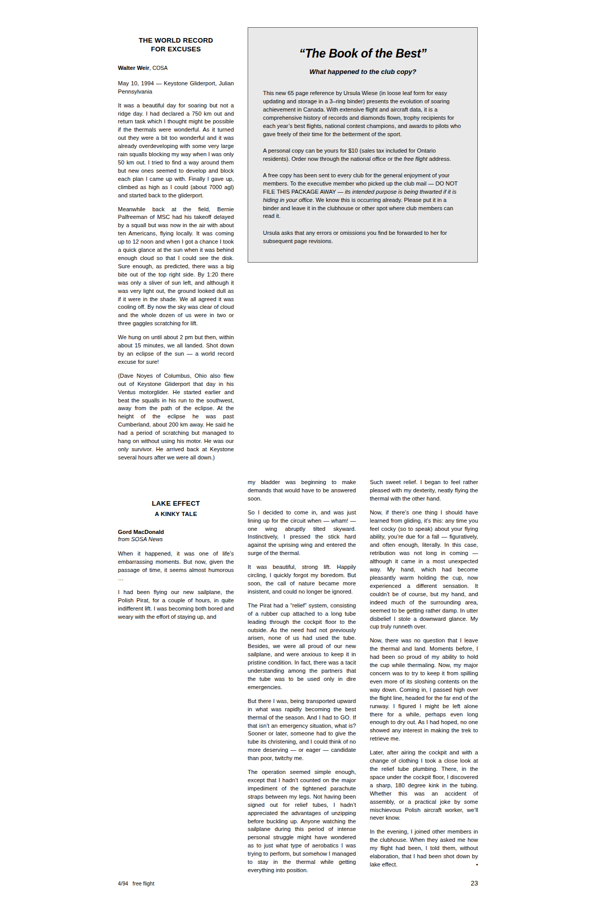THE WORLD RECORD
FOR EXCUSES
Walter Weir, COSA
May 10, 1994 — Keystone Gliderport, Julian Pennsylvania
It was a beautiful day for soaring but not a ridge day. I had declared a 750 km out and return task which I thought might be possible if the thermals were wonderful. As it turned out they were a bit too wonderful and it was already overdeveloping with some very large rain squalls blocking my way when I was only 50 km out. I tried to find a way around them but new ones seemed to develop and block each plan I came up with. Finally I gave up, climbed as high as I could (about 7000 agl) and started back to the gliderport.
Meanwhile back at the field, Bernie Palfreeman of MSC had his takeoff delayed by a squall but was now in the air with about ten Americans, flying locally. It was coming up to 12 noon and when I got a chance I took a quick glance at the sun when it was behind enough cloud so that I could see the disk. Sure enough, as predicted, there was a big bite out of the top right side. By 1:20 there was only a sliver of sun left, and although it was very light out, the ground looked dull as if it were in the shade. We all agreed it was cooling off. By now the sky was clear of cloud and the whole dozen of us were in two or three gaggles scratching for lift.
We hung on until about 2 pm but then, within about 15 minutes, we all landed. Shot down by an eclipse of the sun — a world record excuse for sure!
(Dave Noyes of Columbus, Ohio also flew out of Keystone Gliderport that day in his Ventus motorglider. He started earlier and beat the squalls in his run to the southwest, away from the path of the eclipse. At the height of the eclipse he was past Cumberland, about 200 km away. He said he had a period of scratching but managed to hang on without using his motor. He was our only survivor. He arrived back at Keystone several hours after we were all down.)
“The Book of the Best”
What happened to the club copy?
This new 65 page reference by Ursula Wiese (in loose leaf form for easy updating and storage in a 3–ring binder) presents the evolution of soaring achievement in Canada. With extensive flight and aircraft data, it is a comprehensive history of records and diamonds flown, trophy recipients for each year’s best flights, national contest champions, and awards to pilots who gave freely of their time for the betterment of the sport.
A personal copy can be yours for $10 (sales tax included for Ontario residents). Order now through the national office or the free flight address.
A free copy has been sent to every club for the general enjoyment of your members. To the executive member who picked up the club mail — DO NOT FILE THIS PACKAGE AWAY — its intended purpose is being thwarted if it is hiding in your office. We know this is occurring already. Please put it in a binder and leave it in the clubhouse or other spot where club members can read it.
Ursula asks that any errors or omissions you find be forwarded to her for subsequent page revisions.
LAKE EFFECT
A KINKY TALE
Gord MacDonald
from SOSA News
When it happened, it was one of life’s embarrassing moments. But now, given the passage of time, it seems almost humorous …
I had been flying our new sailplane, the Polish Pirat, for a couple of hours, in quite indifferent lift. I was becoming both bored and weary with the effort of staying up, and
my bladder was beginning to make demands that would have to be answered soon.
So I decided to come in, and was just lining up for the circuit when — wham! — one wing abruptly tilted skyward. Instinctively, I pressed the stick hard against the uprising wing and entered the surge of the thermal.
It was beautiful, strong lift. Happily circling, I quickly forgot my boredom. But soon, the call of nature became more insistent, and could no longer be ignored.
The Pirat had a “relief” system, consisting of a rubber cup attached to a long tube leading through the cockpit floor to the outside. As the need had not previously arisen, none of us had used the tube. Besides, we were all proud of our new sailplane, and were anxious to keep it in pristine condition. In fact, there was a tacit understanding among the partners that the tube was to be used only in dire emergencies.
But there I was, being transported upward in what was rapidly becoming the best thermal of the season. And I had to GO. If that isn’t an emergency situation, what is? Sooner or later, someone had to give the tube its christening, and I could think of no more deserving — or eager — candidate than poor, twitchy me.
The operation seemed simple enough, except that I hadn’t counted on the major impediment of the tightened parachute straps between my legs. Not having been signed out for relief tubes, I hadn’t appreciated the advantages of unzipping before buckling up. Anyone watching the sailplane during this period of intense personal struggle might have wondered as to just what type of aerobatics I was trying to perform, but somehow I managed to stay in the thermal while getting everything into position.
Such sweet relief. I began to feel rather pleased with my dexterity, neatly flying the thermal with the other hand.
Now, if there’s one thing I should have learned from gliding, it’s this: any time you feel cocky (so to speak) about your flying ability, you’re due for a fall — figuratively, and often enough, literally. In this case, retribution was not long in coming — although it came in a most unexpected way. My hand, which had become pleasantly warm holding the cup, now experienced a different sensation. It couldn’t be of course, but my hand, and indeed much of the surrounding area, seemed to be getting rather damp. In utter disbelief I stole a downward glance. My cup truly runneth over.
Now, there was no question that I leave the thermal and land. Moments before, I had been so proud of my ability to hold the cup while thermaling. Now, my major concern was to try to keep it from spilling even more of its sloshing contents on the way down. Coming in, I passed high over the flight line, headed for the far end of the runway. I figured I might be left alone there for a while, perhaps even long enough to dry out. As I had hoped, no one showed any interest in making the trek to retrieve me.
Later, after airing the cockpit and with a change of clothing I took a close look at the relief tube plumbing. There, in the space under the cockpit floor, I discovered a sharp, 180 degree kink in the tubing. Whether this was an accident of assembly, or a practical joke by some mischievous Polish aircraft worker, we’ll never know.
In the evening, I joined other members in the clubhouse. When they asked me how my flight had been, I told them, without elaboration, that I had been shot down by lake effect. •
4/94 free flight
23